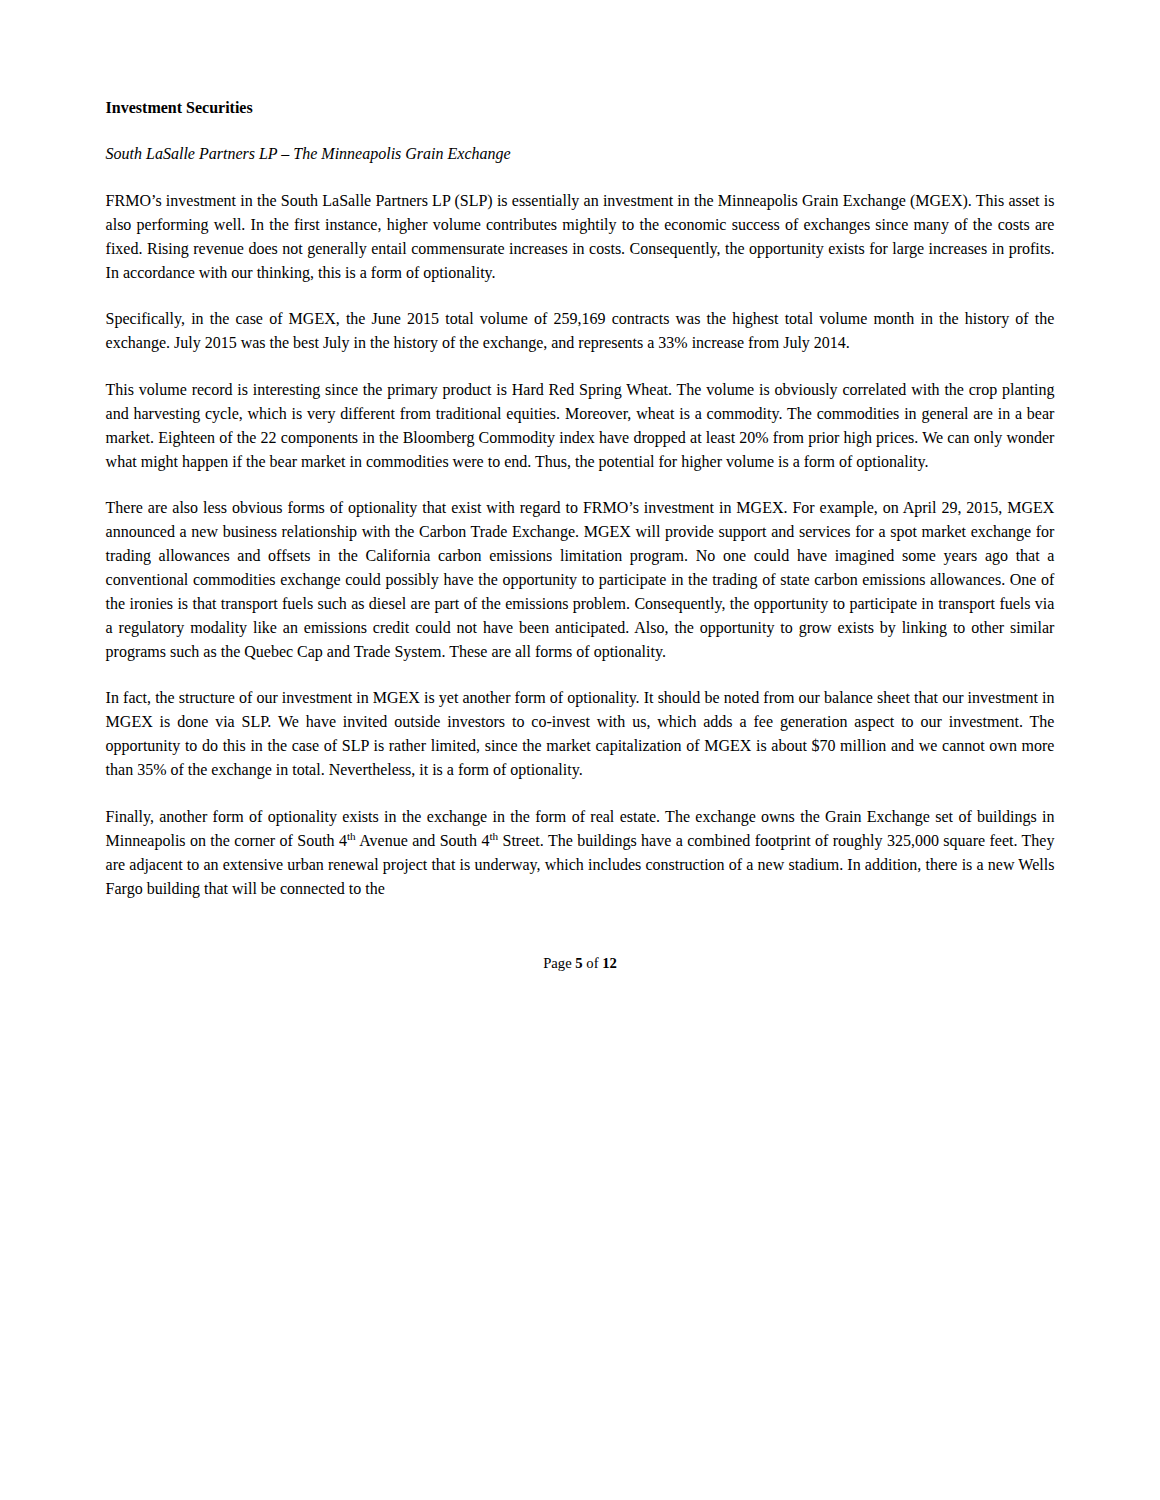Investment Securities
South LaSalle Partners LP – The Minneapolis Grain Exchange
FRMO’s investment in the South LaSalle Partners LP (SLP) is essentially an investment in the Minneapolis Grain Exchange (MGEX). This asset is also performing well. In the first instance, higher volume contributes mightily to the economic success of exchanges since many of the costs are fixed. Rising revenue does not generally entail commensurate increases in costs. Consequently, the opportunity exists for large increases in profits. In accordance with our thinking, this is a form of optionality.
Specifically, in the case of MGEX, the June 2015 total volume of 259,169 contracts was the highest total volume month in the history of the exchange. July 2015 was the best July in the history of the exchange, and represents a 33% increase from July 2014.
This volume record is interesting since the primary product is Hard Red Spring Wheat. The volume is obviously correlated with the crop planting and harvesting cycle, which is very different from traditional equities. Moreover, wheat is a commodity. The commodities in general are in a bear market. Eighteen of the 22 components in the Bloomberg Commodity index have dropped at least 20% from prior high prices. We can only wonder what might happen if the bear market in commodities were to end. Thus, the potential for higher volume is a form of optionality.
There are also less obvious forms of optionality that exist with regard to FRMO’s investment in MGEX. For example, on April 29, 2015, MGEX announced a new business relationship with the Carbon Trade Exchange. MGEX will provide support and services for a spot market exchange for trading allowances and offsets in the California carbon emissions limitation program. No one could have imagined some years ago that a conventional commodities exchange could possibly have the opportunity to participate in the trading of state carbon emissions allowances. One of the ironies is that transport fuels such as diesel are part of the emissions problem. Consequently, the opportunity to participate in transport fuels via a regulatory modality like an emissions credit could not have been anticipated. Also, the opportunity to grow exists by linking to other similar programs such as the Quebec Cap and Trade System. These are all forms of optionality.
In fact, the structure of our investment in MGEX is yet another form of optionality. It should be noted from our balance sheet that our investment in MGEX is done via SLP. We have invited outside investors to co-invest with us, which adds a fee generation aspect to our investment. The opportunity to do this in the case of SLP is rather limited, since the market capitalization of MGEX is about $70 million and we cannot own more than 35% of the exchange in total. Nevertheless, it is a form of optionality.
Finally, another form of optionality exists in the exchange in the form of real estate. The exchange owns the Grain Exchange set of buildings in Minneapolis on the corner of South 4th Avenue and South 4th Street. The buildings have a combined footprint of roughly 325,000 square feet. They are adjacent to an extensive urban renewal project that is underway, which includes construction of a new stadium. In addition, there is a new Wells Fargo building that will be connected to the
Page 5 of 12